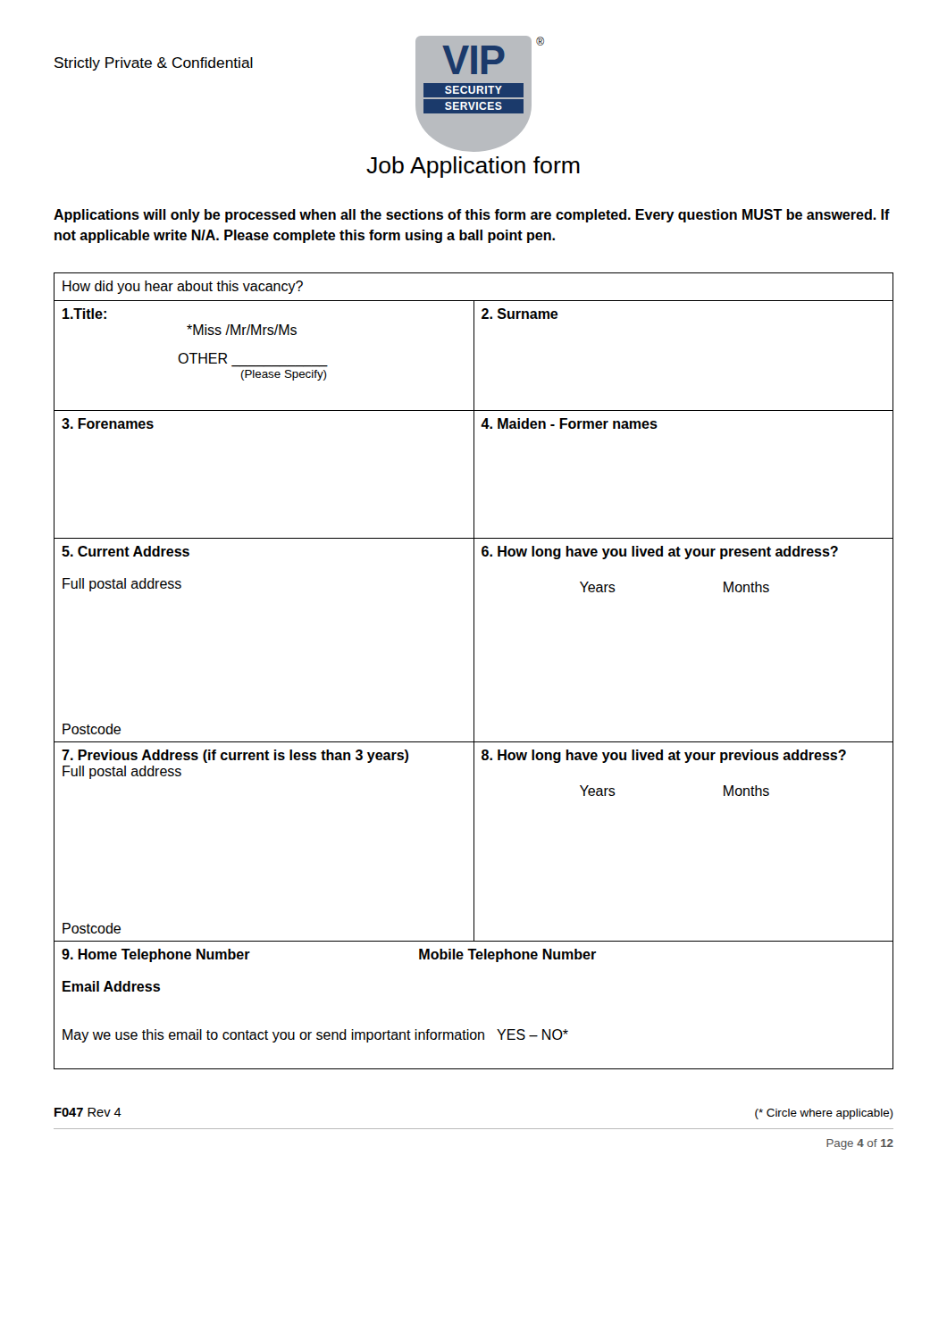Strictly Private & Confidential
®
VIP
SECURITY
SERVICES
Job Application form
Applications will only be processed when all the sections of this form are completed. Every question MUST be answered. If not applicable write N/A. Please complete this form using a ball point pen.
| How did you hear about this vacancy? |
| 1.Title: *Miss /Mr/Mrs/Ms OTHER ____________ (Please Specify) | 2. Surname |
| 3. Forenames | 4. Maiden - Former names |
| 5. Current Address Full postal address Postcode | 6. How long have you lived at your present address? Years Months |
| 7. Previous Address (if current is less than 3 years) Full postal address Postcode | 8. How long have you lived at your previous address? Years Months |
| 9. Home Telephone Number Mobile Telephone Number Email Address May we use this email to contact you or send important information YES – NO* |
F047 Rev 4 (* Circle where applicable)
Page 4 of 12